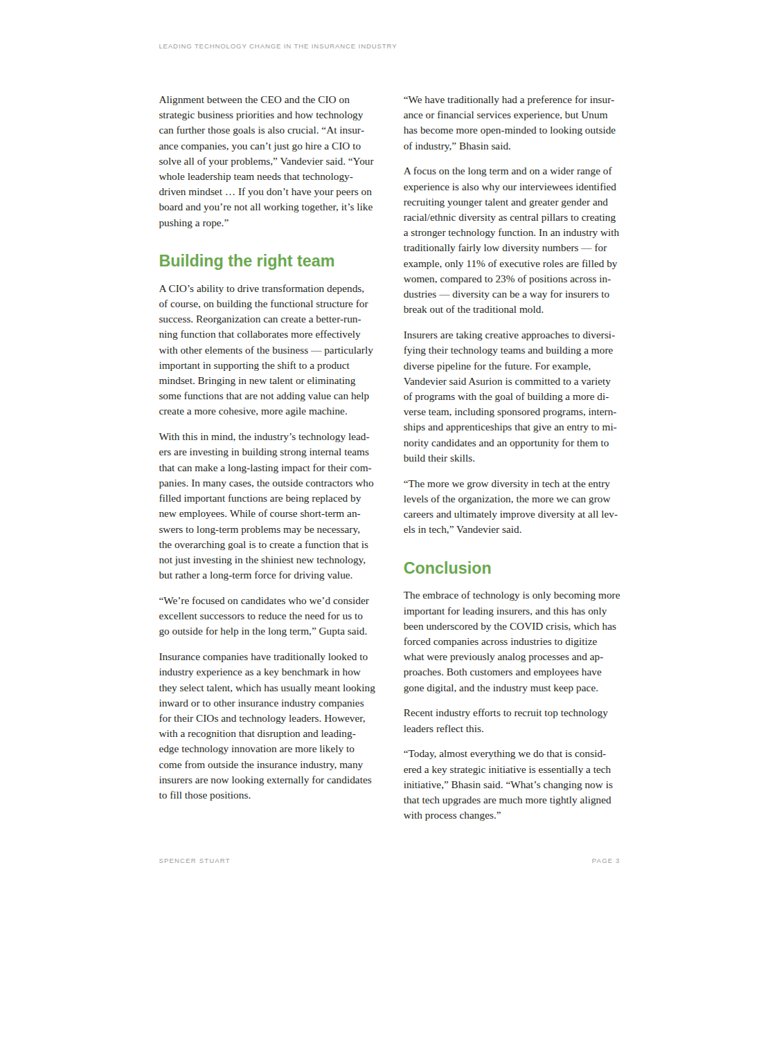Leading Technology Change in the Insurance Industry
Alignment between the CEO and the CIO on strategic business priorities and how technology can further those goals is also crucial. “At insurance companies, you can’t just go hire a CIO to solve all of your problems,” Vandevier said. “Your whole leadership team needs that technology-driven mindset … If you don’t have your peers on board and you’re not all working together, it’s like pushing a rope.”
Building the right team
A CIO’s ability to drive transformation depends, of course, on building the functional structure for success. Reorganization can create a better-running function that collaborates more effectively with other elements of the business — particularly important in supporting the shift to a product mindset. Bringing in new talent or eliminating some functions that are not adding value can help create a more cohesive, more agile machine.
With this in mind, the industry’s technology leaders are investing in building strong internal teams that can make a long-lasting impact for their companies. In many cases, the outside contractors who filled important functions are being replaced by new employees. While of course short-term answers to long-term problems may be necessary, the overarching goal is to create a function that is not just investing in the shiniest new technology, but rather a long-term force for driving value.
“We’re focused on candidates who we’d consider excellent successors to reduce the need for us to go outside for help in the long term,” Gupta said.
Insurance companies have traditionally looked to industry experience as a key benchmark in how they select talent, which has usually meant looking inward or to other insurance industry companies for their CIOs and technology leaders. However, with a recognition that disruption and leading-edge technology innovation are more likely to come from outside the insurance industry, many insurers are now looking externally for candidates to fill those positions.
“We have traditionally had a preference for insurance or financial services experience, but Unum has become more open-minded to looking outside of industry,” Bhasin said.
A focus on the long term and on a wider range of experience is also why our interviewees identified recruiting younger talent and greater gender and racial/ethnic diversity as central pillars to creating a stronger technology function. In an industry with traditionally fairly low diversity numbers — for example, only 11% of executive roles are filled by women, compared to 23% of positions across industries — diversity can be a way for insurers to break out of the traditional mold.
Insurers are taking creative approaches to diversifying their technology teams and building a more diverse pipeline for the future. For example, Vandevier said Asurion is committed to a variety of programs with the goal of building a more diverse team, including sponsored programs, internships and apprenticeships that give an entry to minority candidates and an opportunity for them to build their skills.
“The more we grow diversity in tech at the entry levels of the organization, the more we can grow careers and ultimately improve diversity at all levels in tech,” Vandevier said.
Conclusion
The embrace of technology is only becoming more important for leading insurers, and this has only been underscored by the COVID crisis, which has forced companies across industries to digitize what were previously analog processes and approaches. Both customers and employees have gone digital, and the industry must keep pace.
Recent industry efforts to recruit top technology leaders reflect this.
“Today, almost everything we do that is considered a key strategic initiative is essentially a tech initiative,” Bhasin said. “What’s changing now is that tech upgrades are much more tightly aligned with process changes.”
Spencer Stuart Page 3